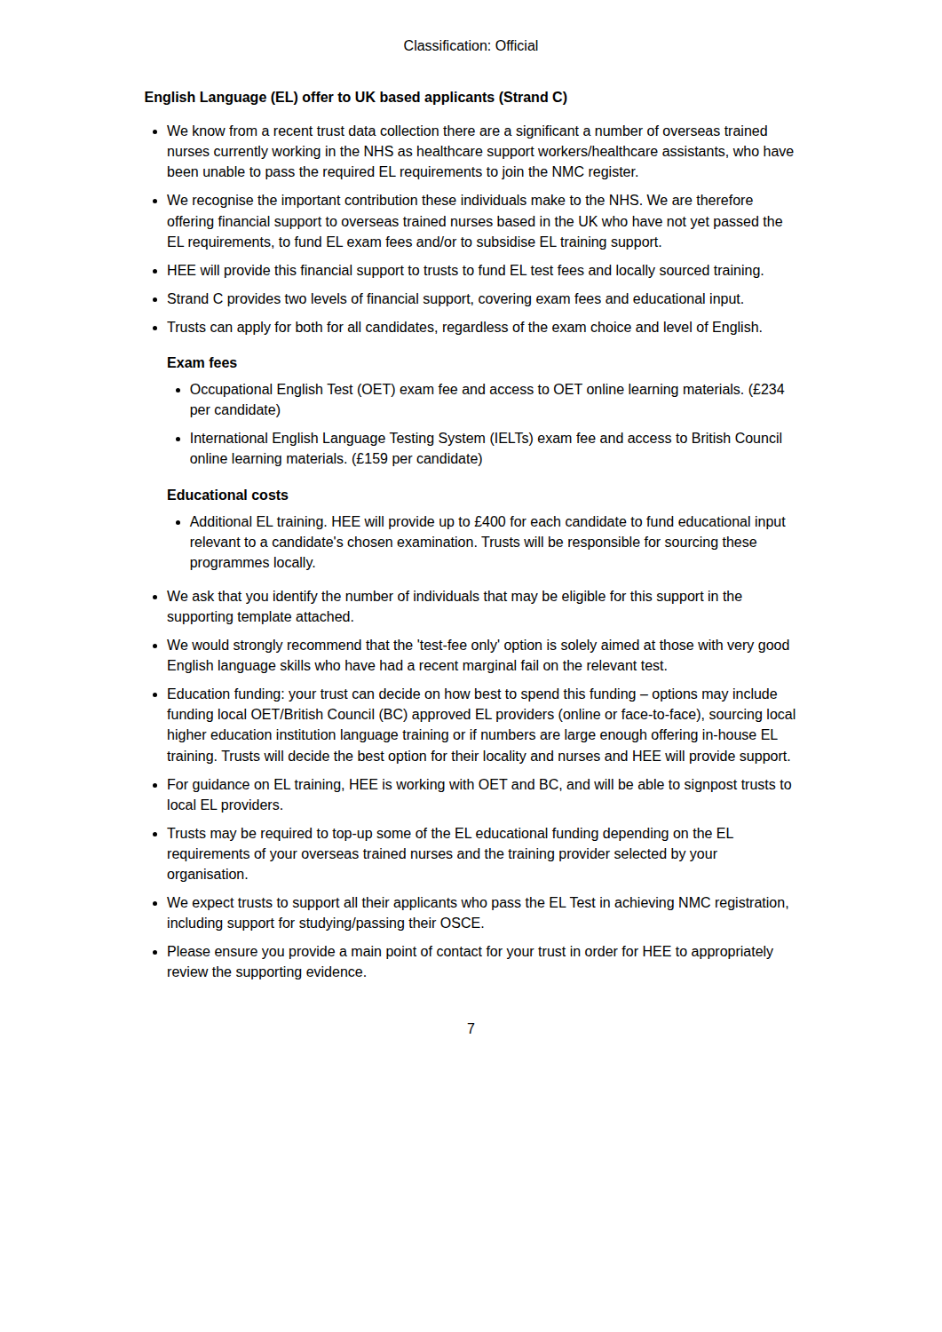Classification: Official
English Language (EL) offer to UK based applicants (Strand C)
We know from a recent trust data collection there are a significant a number of overseas trained nurses currently working in the NHS as healthcare support workers/healthcare assistants, who have been unable to pass the required EL requirements to join the NMC register.
We recognise the important contribution these individuals make to the NHS. We are therefore offering financial support to overseas trained nurses based in the UK who have not yet passed the EL requirements, to fund EL exam fees and/or to subsidise EL training support.
HEE will provide this financial support to trusts to fund EL test fees and locally sourced training.
Strand C provides two levels of financial support, covering exam fees and educational input.
Trusts can apply for both for all candidates, regardless of the exam choice and level of English.
Exam fees
Occupational English Test (OET) exam fee and access to OET online learning materials. (£234 per candidate)
International English Language Testing System (IELTs) exam fee and access to British Council online learning materials. (£159 per candidate)
Educational costs
Additional EL training. HEE will provide up to £400 for each candidate to fund educational input relevant to a candidate's chosen examination. Trusts will be responsible for sourcing these programmes locally.
We ask that you identify the number of individuals that may be eligible for this support in the supporting template attached.
We would strongly recommend that the 'test-fee only' option is solely aimed at those with very good English language skills who have had a recent marginal fail on the relevant test.
Education funding: your trust can decide on how best to spend this funding – options may include funding local OET/British Council (BC) approved EL providers (online or face-to-face), sourcing local higher education institution language training or if numbers are large enough offering in-house EL training. Trusts will decide the best option for their locality and nurses and HEE will provide support.
For guidance on EL training, HEE is working with OET and BC, and will be able to signpost trusts to local EL providers.
Trusts may be required to top-up some of the EL educational funding depending on the EL requirements of your overseas trained nurses and the training provider selected by your organisation.
We expect trusts to support all their applicants who pass the EL Test in achieving NMC registration, including support for studying/passing their OSCE.
Please ensure you provide a main point of contact for your trust in order for HEE to appropriately review the supporting evidence.
7